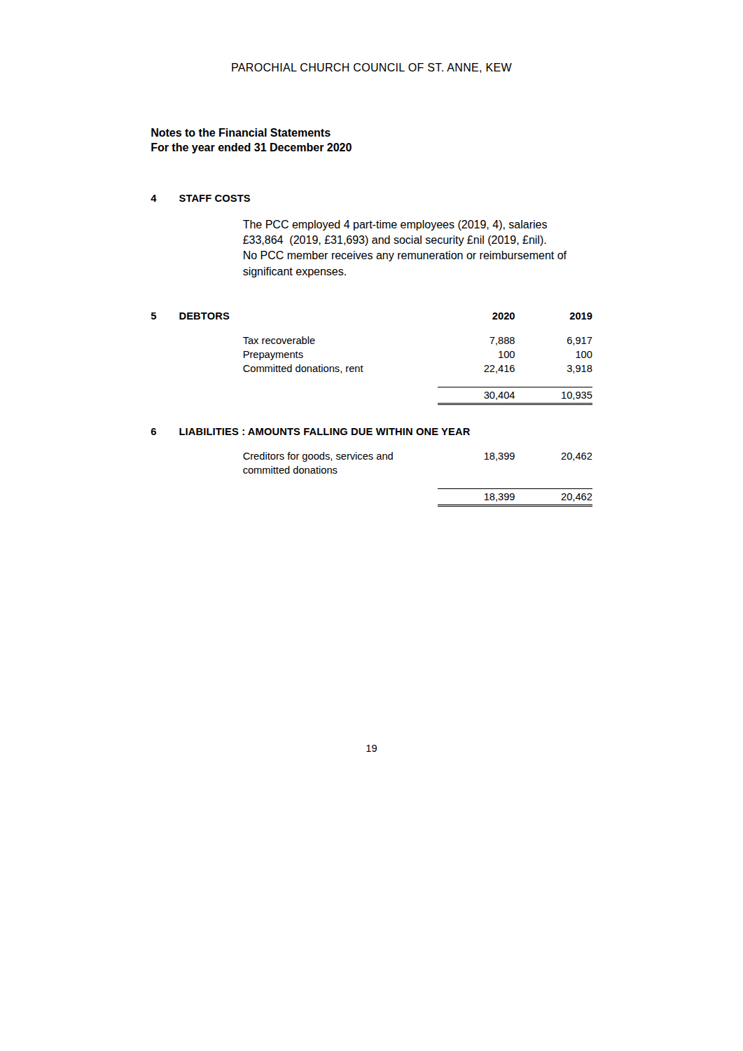PAROCHIAL CHURCH COUNCIL OF ST. ANNE, KEW
Notes to the Financial Statements
For the year ended 31 December 2020
| 4 | STAFF COSTS |
| | The PCC employed 4 part-time employees (2019, 4), salaries £33,864 (2019, £31,693) and social security £nil (2019, £nil). No PCC member receives any remuneration or reimbursement of significant expenses. |
| 5 | DEBTORS | 2020 | 2019 |
| | Tax recoverable | 7,888 | 6,917 |
| | Prepayments | 100 | 100 |
| | Committed donations, rent | 22,416 | 3,918 |
| | | 30,404 | 10,935 |
| 6 | LIABILITIES : AMOUNTS FALLING DUE WITHIN ONE YEAR |
| | Creditors for goods, services and committed donations | 18,399 | 20,462 |
| | | 18,399 | 20,462 |
19